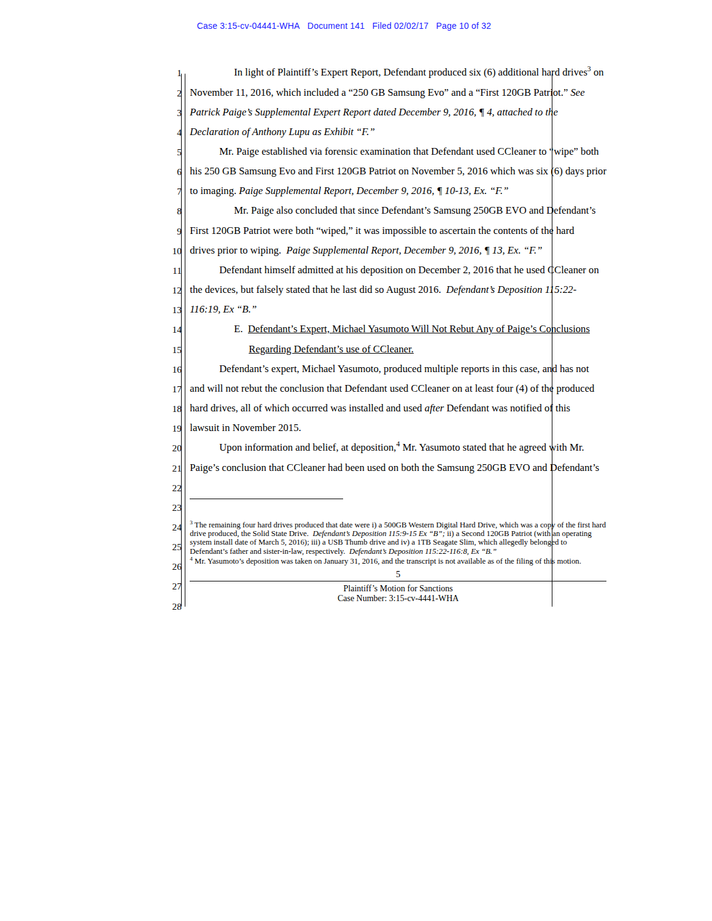Case 3:15-cv-04441-WHA Document 141 Filed 02/02/17 Page 10 of 32
| 1 2 3 4 5 6 7 8 9 10 11 12 13 14 15 16 17 18 19 20 21 22 23 24 25 26 27 28 | In light of Plaintiff’s Expert Report, Defendant produced six (6) additional hard drives 3 on November 11, 2016, which included a “250 GB Samsung Evo” and a “First 120GB Patriot.” See Patrick Paige’s Supplemental Expert Report dated December 9, 2016, ¶ 4, attached to the Declaration of Anthony Lupu as Exhibit “F.” Mr. Paige established via forensic examination that Defendant used CCleaner to “wipe” both his 250 GB Samsung Evo and First 120GB Patriot on November 5, 2016 which was six (6) days prior to imaging. Paige Supplemental Report, December 9, 2016, ¶ 10-13, Ex. “F.” Mr. Paige also concluded that since Defendant’s Samsung 250GB EVO and Defendant’s First 120GB Patriot were both “wiped,” it was impossible to ascertain the contents of the hard drives prior to wiping. Paige Supplemental Report, December 9, 2016, ¶ 13, Ex. “F.” Defendant himself admitted at his deposition on December 2, 2016 that he used CCleaner on the devices, but falsely stated that he last did so August 2016. Defendant’s Deposition 115:22- 116:19, Ex “B.” E. Defendant’s Expert, Michael Yasumoto Will Not Rebut Any of Paige’s Conclusions Regarding Defendant’s use of CCleaner. Defendant’s expert, Michael Yasumoto, produced multiple reports in this case, and has not and will not rebut the conclusion that Defendant used CCleaner on at least four (4) of the produced hard drives, all of which occurred was installed and used after Defendant was notified of this lawsuit in November 2015. Upon information and belief, at deposition, 4 Mr. Yasumoto stated that he agreed with Mr. Paige’s conclusion that CCleaner had been used on both the Samsung 250GB EVO and Defendant’s 3 The remaining four hard drives produced that date were i) a 500GB Western Digital Hard Drive, which was a copy of the first hard drive produced, the Solid State Drive. Defendant’s Deposition 115:9-15 Ex “B”; ii) a Second 120GB Patriot (with an operating system install date of March 5, 2016); iii) a USB Thumb drive and iv) a 1TB Seagate Slim, which allegedly belonged to Defendant’s father and sister-in-law, respectively. Defendant’s Deposition 115:22-116:8, Ex “B.” 4 Mr. Yasumoto’s deposition was taken on January 31, 2016, and the transcript is not available as of the filing of this motion. 5 Plaintiff’s Motion for Sanctions Case Number: 3:15-cv-4441-WHA |